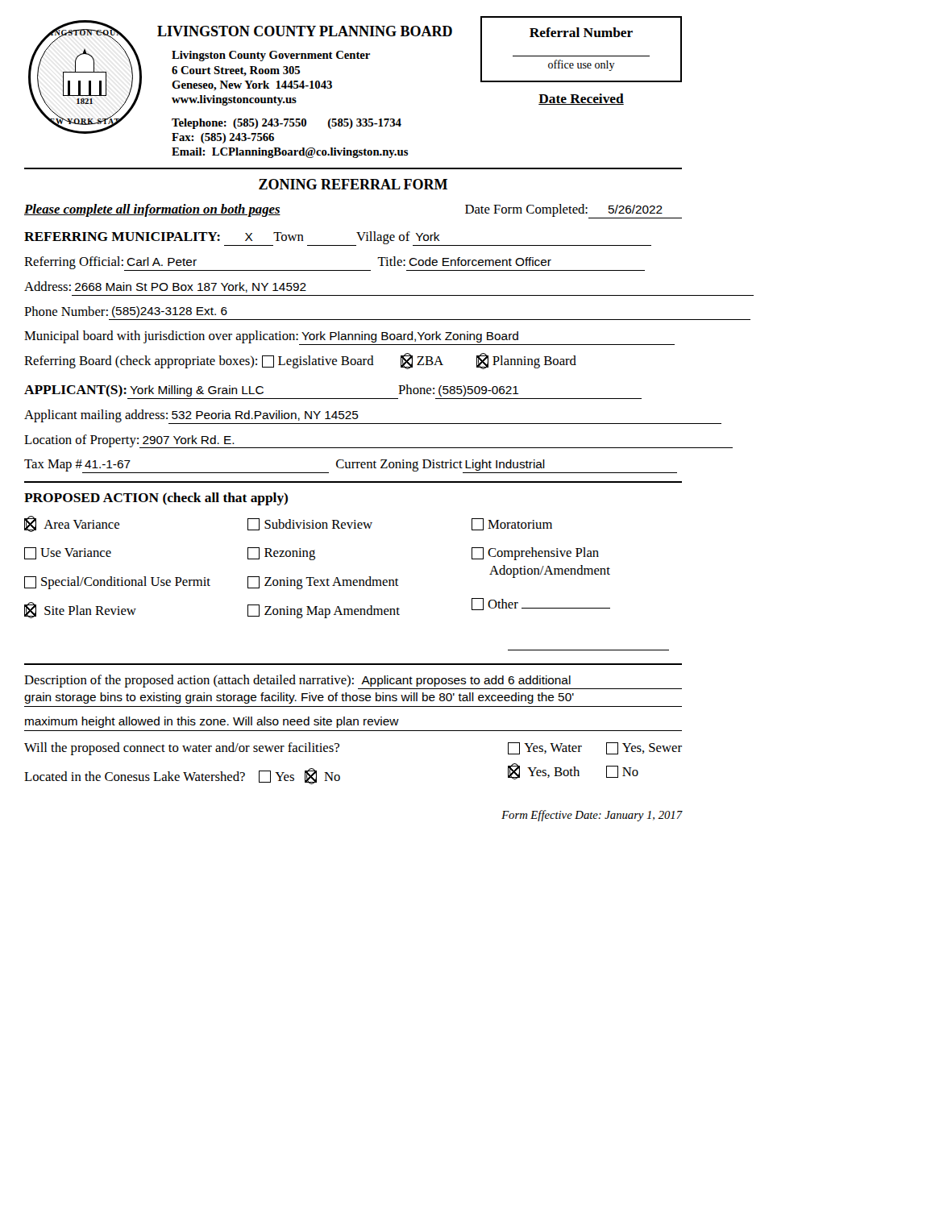LIVINGSTON COUNTY
1821
NEW YORK STATE
LIVINGSTON COUNTY PLANNING BOARD
Livingston County Government Center
6 Court Street, Room 305
Geneseo, New York 14454-1043
www.livingstoncounty.us
Telephone: (585) 243-7550 (585) 335-1734
Fax: (585) 243-7566
Email: LCPlanningBoard@co.livingston.ny.us
Referral Number
office use only
Date Received
ZONING REFERRAL FORM
Please complete all information on both pages Date Form Completed:5/26/2022
REFERRING MUNICIPALITY: XTown Village of York
Referring Official:Carl A. Peter Title:Code Enforcement Officer
Address:2668 Main St PO Box 187 York, NY 14592
Phone Number:(585)243-3128 Ext. 6
Municipal board with jurisdiction over application:York Planning Board,York Zoning Board
Referring Board (check appropriate boxes): Legislative Board ZBA Planning Board
APPLICANT(S): York Milling & Grain LLCPhone:(585)509-0621
Applicant mailing address:532 Peoria Rd.Pavilion, NY 14525
Location of Property:2907 York Rd. E.
Tax Map #41.-1-67 Current Zoning DistrictLight Industrial
PROPOSED ACTION (check all that apply)
Area Variance
Use Variance
Special/Conditional Use Permit
Site Plan Review
Subdivision Review
Rezoning
Zoning Text Amendment
Zoning Map Amendment
Moratorium
Comprehensive Plan
Adoption/Amendment
Other
Description of the proposed action (attach detailed narrative): Applicant proposes to add 6 additional
grain storage bins to existing grain storage facility. Five of those bins will be 80' tall exceeding the 50'
maximum height allowed in this zone. Will also need site plan review
Will the proposed connect to water and/or sewer facilities?
Located in the Conesus Lake Watershed? Yes No
Yes, Water
Yes, Both
Yes, Sewer
No
Form Effective Date: January 1, 2017